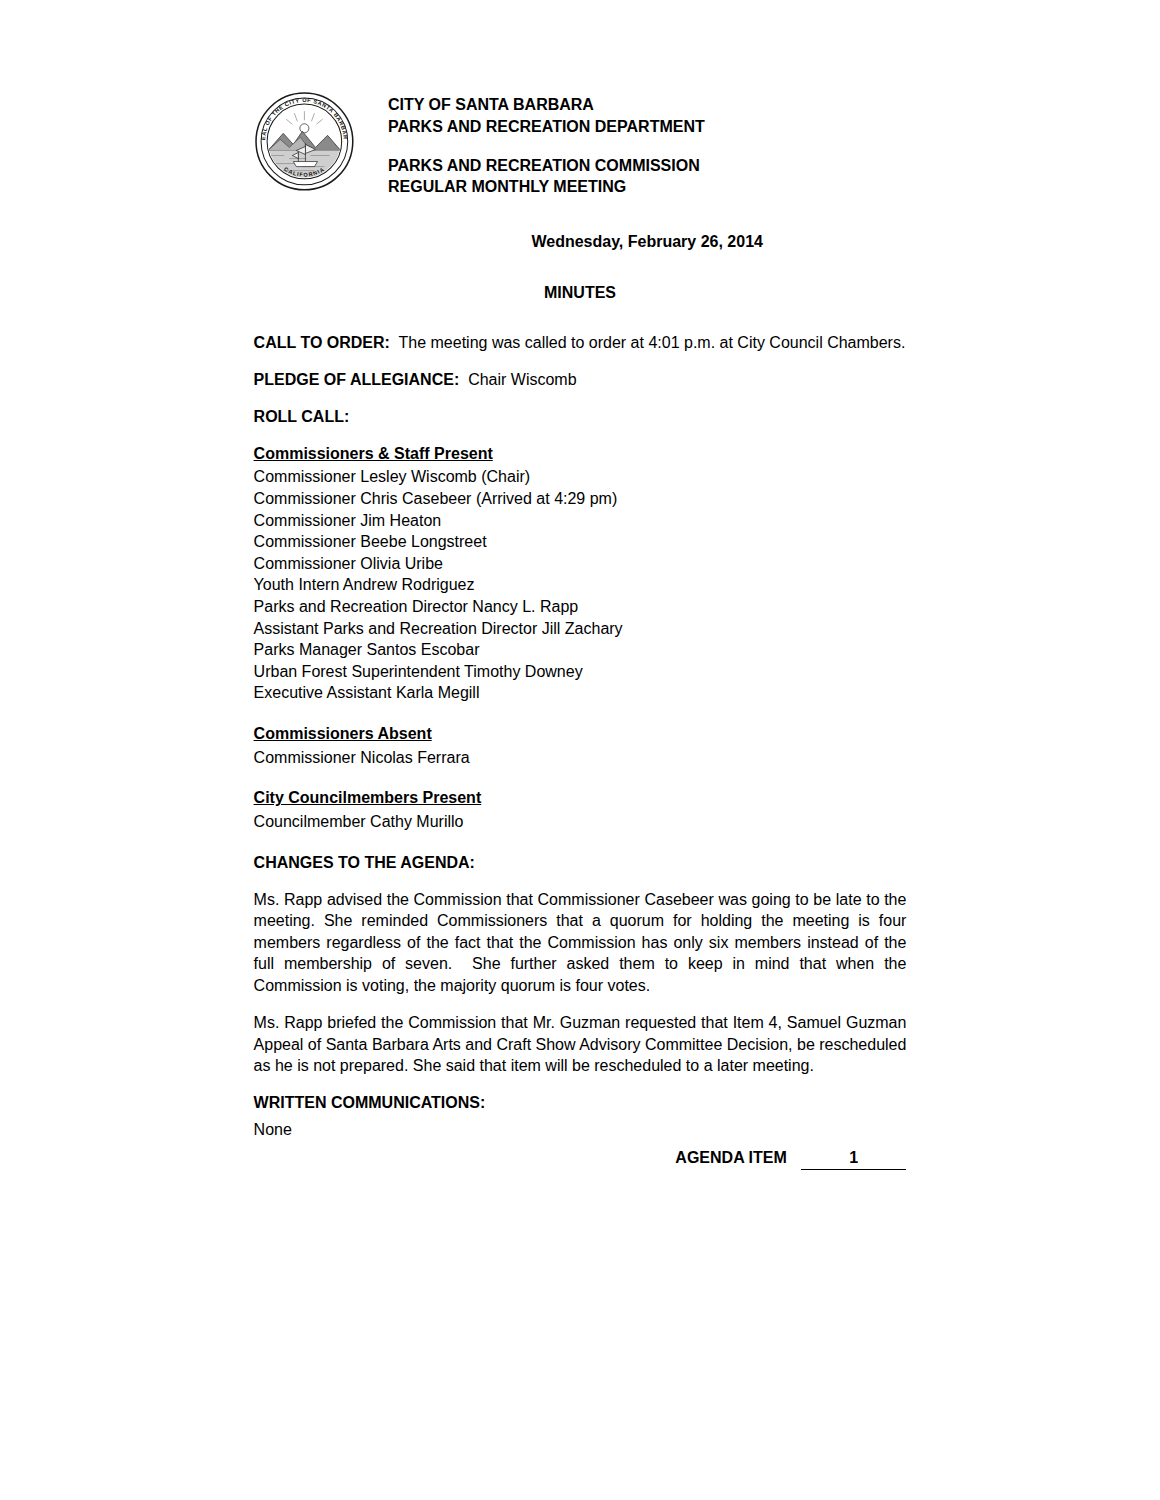SEAL OF THE CITY OF SANTA BARBARA CALIFORNIA
CITY OF SANTA BARBARA
PARKS AND RECREATION DEPARTMENT
PARKS AND RECREATION COMMISSION
REGULAR MONTHLY MEETING
Wednesday, February 26, 2014
MINUTES
CALL TO ORDER: The meeting was called to order at 4:01 p.m. at City Council Chambers.
PLEDGE OF ALLEGIANCE: Chair Wiscomb
ROLL CALL:
Commissioners & Staff Present
Commissioner Lesley Wiscomb (Chair)
Commissioner Chris Casebeer (Arrived at 4:29 pm)
Commissioner Jim Heaton
Commissioner Beebe Longstreet
Commissioner Olivia Uribe
Youth Intern Andrew Rodriguez
Parks and Recreation Director Nancy L. Rapp
Assistant Parks and Recreation Director Jill Zachary
Parks Manager Santos Escobar
Urban Forest Superintendent Timothy Downey
Executive Assistant Karla Megill
Commissioners Absent
Commissioner Nicolas Ferrara
City Councilmembers Present
Councilmember Cathy Murillo
CHANGES TO THE AGENDA:
Ms. Rapp advised the Commission that Commissioner Casebeer was going to be late to the meeting. She reminded Commissioners that a quorum for holding the meeting is four members regardless of the fact that the Commission has only six members instead of the full membership of seven. She further asked them to keep in mind that when the Commission is voting, the majority quorum is four votes.
Ms. Rapp briefed the Commission that Mr. Guzman requested that Item 4, Samuel Guzman Appeal of Santa Barbara Arts and Craft Show Advisory Committee Decision, be rescheduled as he is not prepared. She said that item will be rescheduled to a later meeting.
WRITTEN COMMUNICATIONS:
None
AGENDA ITEM 1